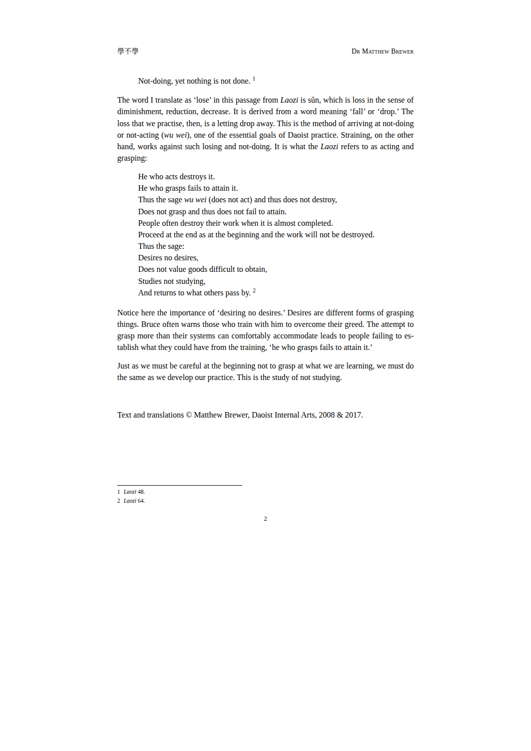學不學
Dr Matthew Brewer
Not-doing, yet nothing is not done. 1
The word I translate as ‘lose’ in this passage from Laozi is sŭn, which is loss in the sense of diminishment, reduction, decrease. It is derived from a word meaning ‘fall’ or ‘drop.’ The loss that we practise, then, is a letting drop away. This is the method of arriving at not-doing or not-acting (wu wei), one of the essential goals of Daoist practice. Straining, on the other hand, works against such losing and not-doing. It is what the Laozi refers to as acting and grasping:
He who acts destroys it.
He who grasps fails to attain it.
Thus the sage wu wei (does not act) and thus does not destroy,
Does not grasp and thus does not fail to attain.
People often destroy their work when it is almost completed.
Proceed at the end as at the beginning and the work will not be destroyed.
Thus the sage:
Desires no desires,
Does not value goods difficult to obtain,
Studies not studying,
And returns to what others pass by. 2
Notice here the importance of ‘desiring no desires.’ Desires are different forms of grasping things. Bruce often warns those who train with him to overcome their greed. The attempt to grasp more than their systems can comfortably accommodate leads to people failing to establish what they could have from the training, ‘he who grasps fails to attain it.’
Just as we must be careful at the beginning not to grasp at what we are learning, we must do the same as we develop our practice. This is the study of not studying.
Text and translations © Matthew Brewer, Daoist Internal Arts, 2008 & 2017.
1 Laozi 48.
2 Laozi 64.
2